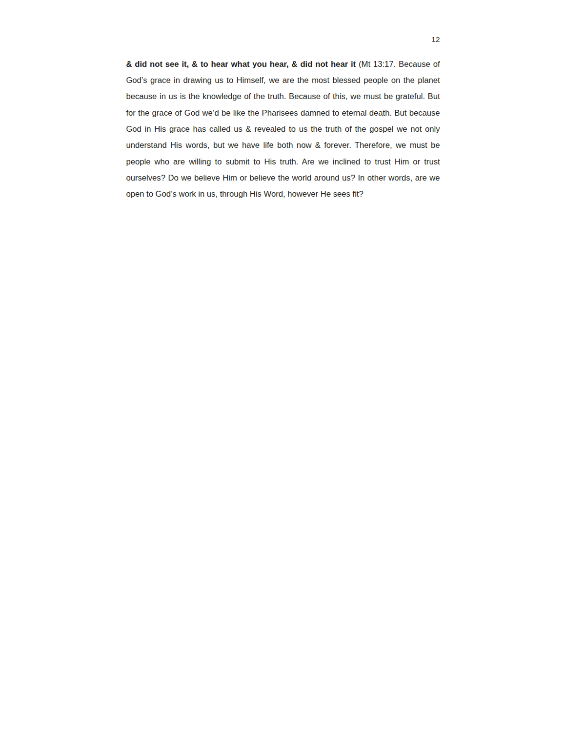12
& did not see it, & to hear what you hear, & did not hear it (Mt 13:17. Because of God’s grace in drawing us to Himself, we are the most blessed people on the planet because in us is the knowledge of the truth. Because of this, we must be grateful. But for the grace of God we’d be like the Pharisees damned to eternal death. But because God in His grace has called us & revealed to us the truth of the gospel we not only understand His words, but we have life both now & forever. Therefore, we must be people who are willing to submit to His truth. Are we inclined to trust Him or trust ourselves? Do we believe Him or believe the world around us? In other words, are we open to God’s work in us, through His Word, however He sees fit?